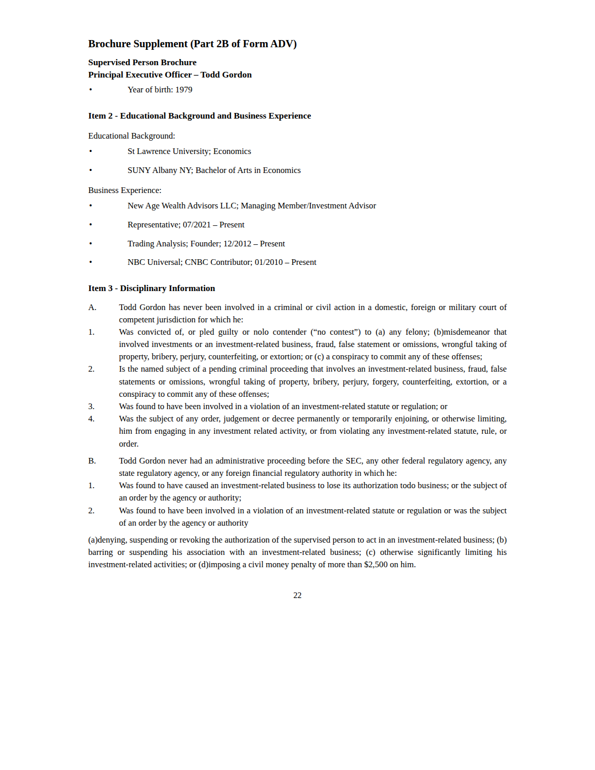Brochure Supplement (Part 2B of Form ADV)
Supervised Person Brochure
Principal Executive Officer – Todd Gordon
Year of birth: 1979
Item 2 - Educational Background and Business Experience
Educational Background:
St Lawrence University; Economics
SUNY Albany NY; Bachelor of Arts in Economics
Business Experience:
New Age Wealth Advisors LLC; Managing Member/Investment Advisor
Representative; 07/2021 – Present
Trading Analysis; Founder; 12/2012 – Present
NBC Universal; CNBC Contributor; 01/2010 – Present
Item 3 - Disciplinary Information
A.
Todd Gordon has never been involved in a criminal or civil action in a domestic, foreign or military court of competent jurisdiction for which he:
1.
Was convicted of, or pled guilty or nolo contender (“no contest”) to (a) any felony; (b)misdemeanor that involved investments or an investment-related business, fraud, false statement or omissions, wrongful taking of property, bribery, perjury, counterfeiting, or extortion; or (c) a conspiracy to commit any of these offenses;
2.
Is the named subject of a pending criminal proceeding that involves an investment-related business, fraud, false statements or omissions, wrongful taking of property, bribery, perjury, forgery, counterfeiting, extortion, or a conspiracy to commit any of these offenses;
3.
Was found to have been involved in a violation of an investment-related statute or regulation; or
4.
Was the subject of any order, judgement or decree permanently or temporarily enjoining, or otherwise limiting, him from engaging in any investment related activity, or from violating any investment-related statute, rule, or order.
B.
Todd Gordon never had an administrative proceeding before the SEC, any other federal regulatory agency, any state regulatory agency, or any foreign financial regulatory authority in which he:
1.
Was found to have caused an investment-related business to lose its authorization todo business; or the subject of an order by the agency or authority;
2.
Was found to have been involved in a violation of an investment-related statute or regulation or was the subject of an order by the agency or authority
(a)denying, suspending or revoking the authorization of the supervised person to act in an investment-related business; (b) barring or suspending his association with an investment-related business; (c) otherwise significantly limiting his investment-related activities; or (d)imposing a civil money penalty of more than $2,500 on him.
22